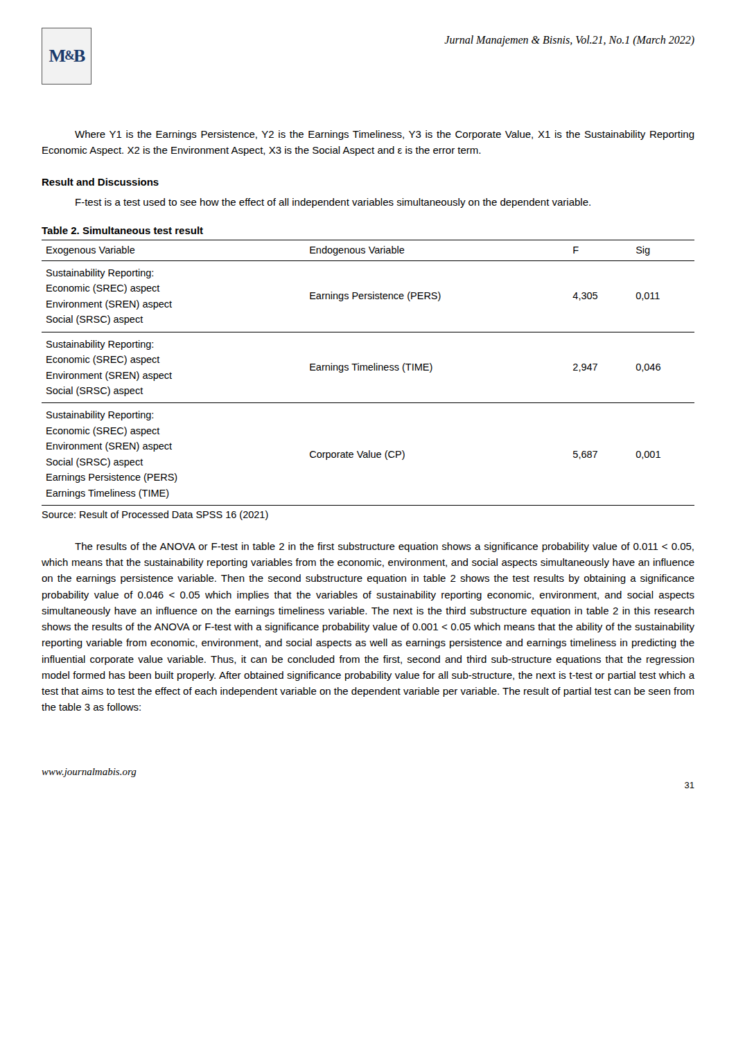M&B
Jurnal Manajemen & Bisnis, Vol.21, No.1 (March 2022)
Where Y1 is the Earnings Persistence, Y2 is the Earnings Timeliness, Y3 is the Corporate Value, X1 is the Sustainability Reporting Economic Aspect. X2 is the Environment Aspect, X3 is the Social Aspect and ε is the error term.
Result and Discussions
F-test is a test used to see how the effect of all independent variables simultaneously on the dependent variable.
Table 2. Simultaneous test result
| Exogenous Variable | Endogenous Variable | F | Sig |
| --- | --- | --- | --- |
| Sustainability Reporting: Economic (SREC) aspect Environment (SREN) aspect Social (SRSC) aspect | Earnings Persistence (PERS) | 4,305 | 0,011 |
| Sustainability Reporting: Economic (SREC) aspect Environment (SREN) aspect Social (SRSC) aspect | Earnings Timeliness (TIME) | 2,947 | 0,046 |
| Sustainability Reporting: Economic (SREC) aspect Environment (SREN) aspect Social (SRSC) aspect Earnings Persistence (PERS) Earnings Timeliness (TIME) | Corporate Value (CP) | 5,687 | 0,001 |
Source: Result of Processed Data SPSS 16 (2021)
The results of the ANOVA or F-test in table 2 in the first substructure equation shows a significance probability value of 0.011 < 0.05, which means that the sustainability reporting variables from the economic, environment, and social aspects simultaneously have an influence on the earnings persistence variable. Then the second substructure equation in table 2 shows the test results by obtaining a significance probability value of 0.046 < 0.05 which implies that the variables of sustainability reporting economic, environment, and social aspects simultaneously have an influence on the earnings timeliness variable. The next is the third substructure equation in table 2 in this research shows the results of the ANOVA or F-test with a significance probability value of 0.001 < 0.05 which means that the ability of the sustainability reporting variable from economic, environment, and social aspects as well as earnings persistence and earnings timeliness in predicting the influential corporate value variable. Thus, it can be concluded from the first, second and third sub-structure equations that the regression model formed has been built properly. After obtained significance probability value for all sub-structure, the next is t-test or partial test which a test that aims to test the effect of each independent variable on the dependent variable per variable. The result of partial test can be seen from the table 3 as follows:
www.journalmabis.org 31